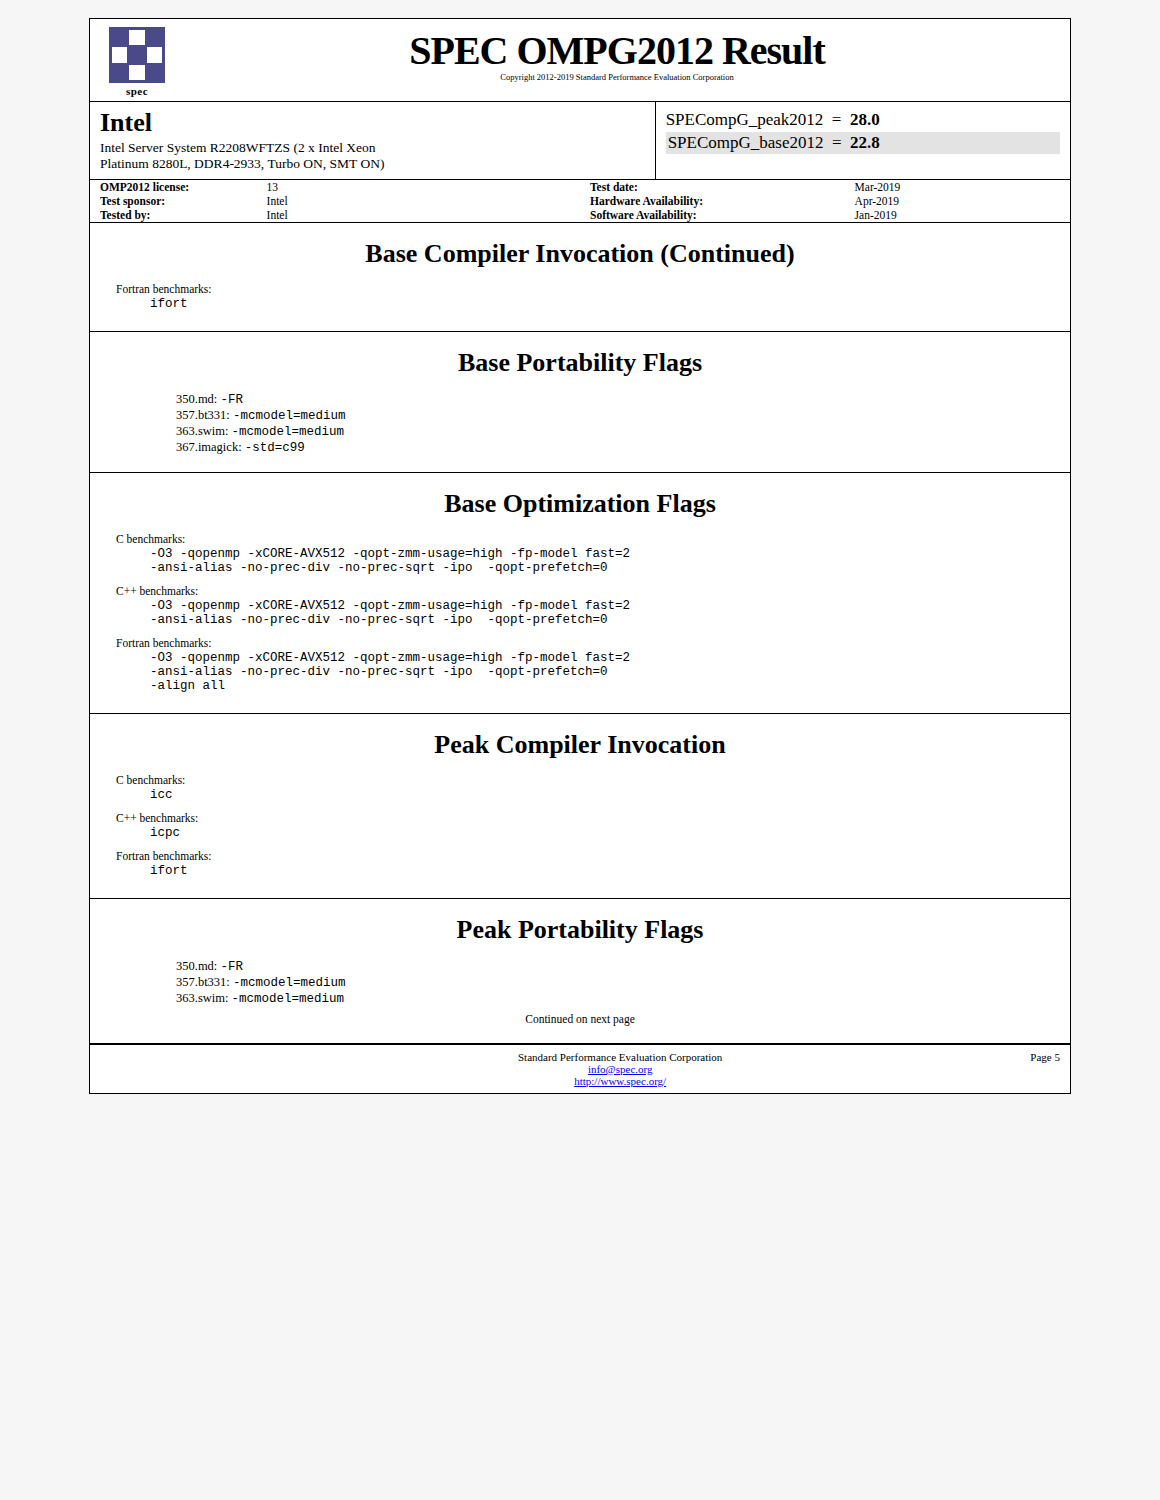spec
SPEC OMPG2012 Result
Copyright 2012-2019 Standard Performance Evaluation Corporation
Intel
Intel Server System R2208WFTZS (2 x Intel Xeon
Platinum 8280L, DDR4-2933, Turbo ON, SMT ON)
SPECompG_peak2012 = 28.0
SPECompG_base2012 = 22.8
| OMP2012 license: | 13 | Test date: | Mar-2019 |
| Test sponsor: | Intel | Hardware Availability: | Apr-2019 |
| Tested by: | Intel | Software Availability: | Jan-2019 |
Base Compiler Invocation (Continued)
Fortran benchmarks:
ifort
Base Portability Flags
350.md: -FR
357.bt331: -mcmodel=medium
363.swim: -mcmodel=medium
367.imagick: -std=c99
Base Optimization Flags
C benchmarks:
-O3 -qopenmp -xCORE-AVX512 -qopt-zmm-usage=high -fp-model fast=2
-ansi-alias -no-prec-div -no-prec-sqrt -ipo  -qopt-prefetch=0
C++ benchmarks:
-O3 -qopenmp -xCORE-AVX512 -qopt-zmm-usage=high -fp-model fast=2
-ansi-alias -no-prec-div -no-prec-sqrt -ipo  -qopt-prefetch=0
Fortran benchmarks:
-O3 -qopenmp -xCORE-AVX512 -qopt-zmm-usage=high -fp-model fast=2
-ansi-alias -no-prec-div -no-prec-sqrt -ipo  -qopt-prefetch=0
-align all
Peak Compiler Invocation
C benchmarks:
icc
C++ benchmarks:
icpc
Fortran benchmarks:
ifort
Peak Portability Flags
350.md: -FR
357.bt331: -mcmodel=medium
363.swim: -mcmodel=medium
Continued on next page
Standard Performance Evaluation Corporation
info@spec.org
http://www.spec.org/
Page 5